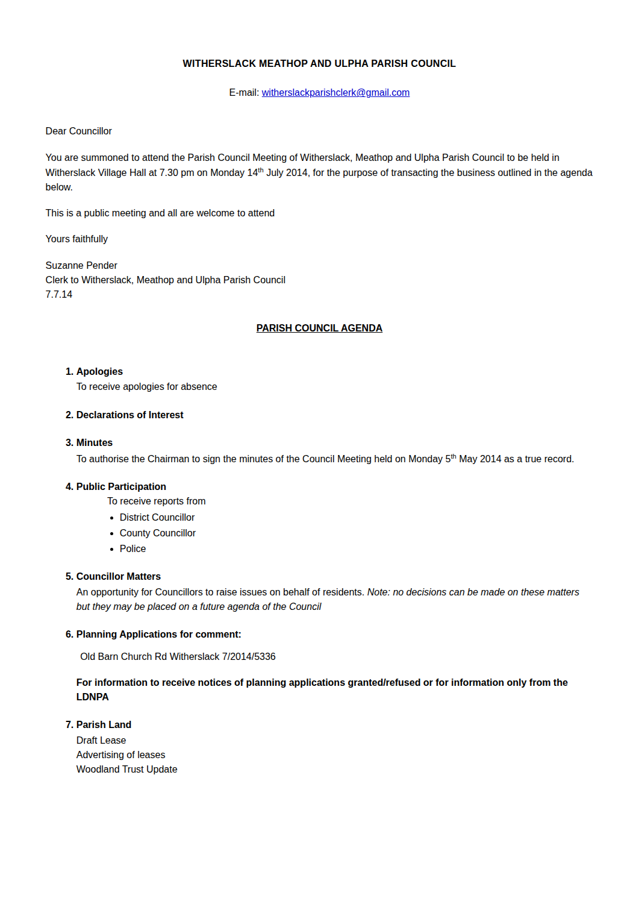WITHERSLACK MEATHOP AND ULPHA PARISH COUNCIL
E-mail: witherslackparishclerk@gmail.com
Dear Councillor
You are summoned to attend the Parish Council Meeting of Witherslack, Meathop and Ulpha Parish Council to be held in Witherslack Village Hall at 7.30 pm on Monday 14th July 2014, for the purpose of transacting the business outlined in the agenda below.
This is a public meeting and all are welcome to attend
Yours faithfully
Suzanne Pender
Clerk to Witherslack, Meathop and Ulpha Parish Council
7.7.14
PARISH COUNCIL AGENDA
Apologies To receive apologies for absence
Declarations of Interest
Minutes To authorise the Chairman to sign the minutes of the Council Meeting held on Monday 5th May 2014 as a true record.
Public Participation To receive reports from
District Councillor
County Councillor
Police
Councillor Matters An opportunity for Councillors to raise issues on behalf of residents. Note: no decisions can be made on these matters but they may be placed on a future agenda of the Council
Planning Applications for comment: Old Barn Church Rd Witherslack 7/2014/5336 For information to receive notices of planning applications granted/refused or for information only from the LDNPA
Parish Land Draft Lease
Advertising of leases
Woodland Trust Update